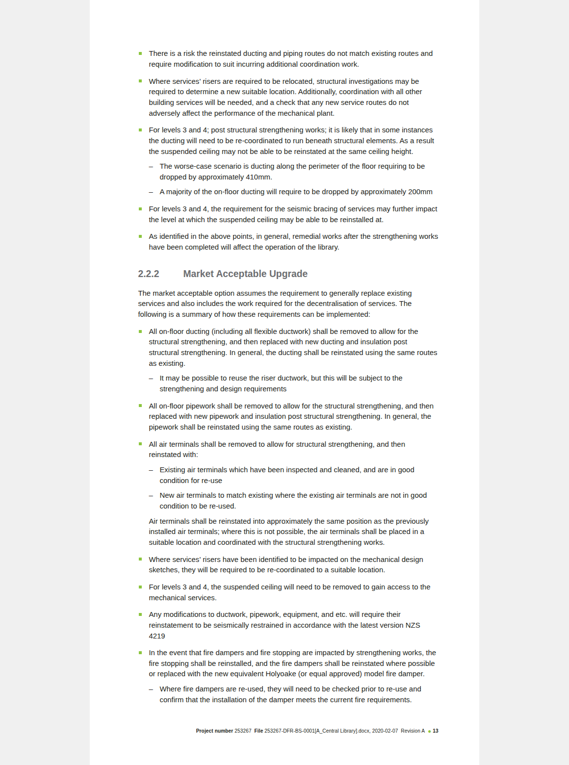There is a risk the reinstated ducting and piping routes do not match existing routes and require modification to suit incurring additional coordination work.
Where services’ risers are required to be relocated, structural investigations may be required to determine a new suitable location. Additionally, coordination with all other building services will be needed, and a check that any new service routes do not adversely affect the performance of the mechanical plant.
For levels 3 and 4; post structural strengthening works; it is likely that in some instances the ducting will need to be re-coordinated to run beneath structural elements. As a result the suspended ceiling may not be able to be reinstated at the same ceiling height.
The worse-case scenario is ducting along the perimeter of the floor requiring to be dropped by approximately 410mm.
A majority of the on-floor ducting will require to be dropped by approximately 200mm
For levels 3 and 4, the requirement for the seismic bracing of services may further impact the level at which the suspended ceiling may be able to be reinstalled at.
As identified in the above points, in general, remedial works after the strengthening works have been completed will affect the operation of the library.
2.2.2 Market Acceptable Upgrade
The market acceptable option assumes the requirement to generally replace existing services and also includes the work required for the decentralisation of services. The following is a summary of how these requirements can be implemented:
All on-floor ducting (including all flexible ductwork) shall be removed to allow for the structural strengthening, and then replaced with new ducting and insulation post structural strengthening. In general, the ducting shall be reinstated using the same routes as existing.
It may be possible to reuse the riser ductwork, but this will be subject to the strengthening and design requirements
All on-floor pipework shall be removed to allow for the structural strengthening, and then replaced with new pipework and insulation post structural strengthening. In general, the pipework shall be reinstated using the same routes as existing.
All air terminals shall be removed to allow for structural strengthening, and then reinstated with:
Existing air terminals which have been inspected and cleaned, and are in good condition for re-use
New air terminals to match existing where the existing air terminals are not in good condition to be re-used.
Air terminals shall be reinstated into approximately the same position as the previously installed air terminals; where this is not possible, the air terminals shall be placed in a suitable location and coordinated with the structural strengthening works.
Where services’ risers have been identified to be impacted on the mechanical design sketches, they will be required to be re-coordinated to a suitable location.
For levels 3 and 4, the suspended ceiling will need to be removed to gain access to the mechanical services.
Any modifications to ductwork, pipework, equipment, and etc. will require their reinstatement to be seismically restrained in accordance with the latest version NZS 4219
In the event that fire dampers and fire stopping are impacted by strengthening works, the fire stopping shall be reinstalled, and the fire dampers shall be reinstated where possible or replaced with the new equivalent Holyoake (or equal approved) model fire damper.
Where fire dampers are re-used, they will need to be checked prior to re-use and confirm that the installation of the damper meets the current fire requirements.
Project number 253267 File 253267-DFR-BS-0001[A_Central Library].docx, 2020-02-07 Revision A ● 13